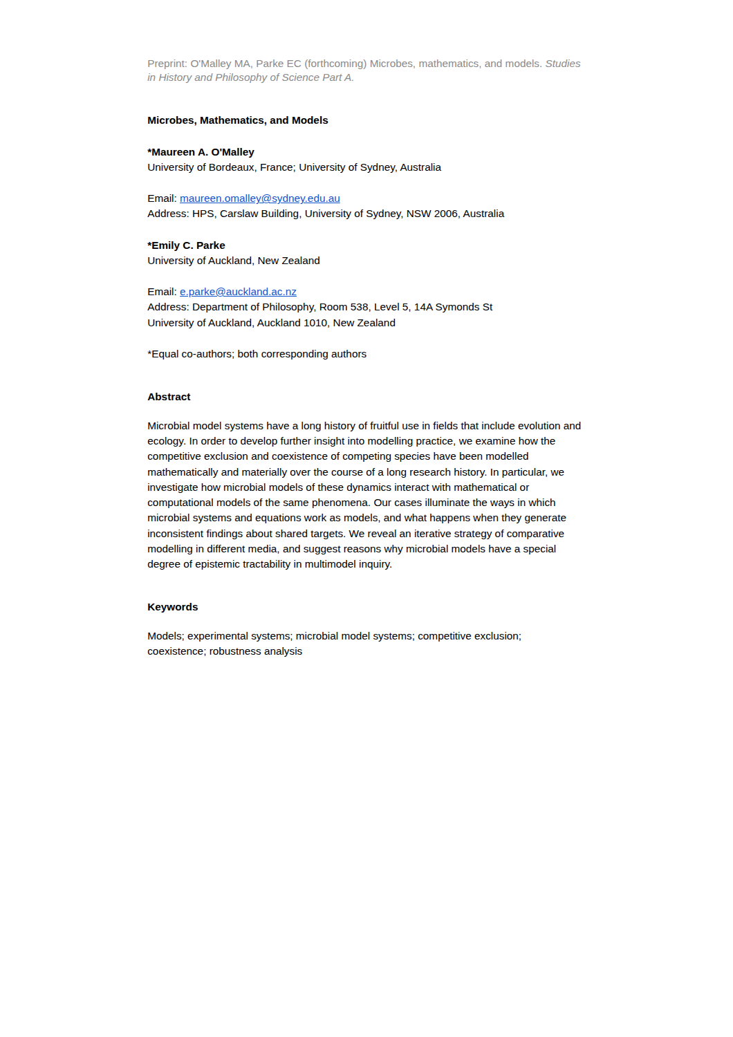Preprint: O'Malley MA, Parke EC (forthcoming) Microbes, mathematics, and models. Studies in History and Philosophy of Science Part A.
Microbes, Mathematics, and Models
*Maureen A. O'Malley
University of Bordeaux, France; University of Sydney, Australia
Email: maureen.omalley@sydney.edu.au
Address: HPS, Carslaw Building, University of Sydney, NSW 2006, Australia
*Emily C. Parke
University of Auckland, New Zealand
Email: e.parke@auckland.ac.nz
Address: Department of Philosophy, Room 538, Level 5, 14A Symonds St
University of Auckland, Auckland 1010, New Zealand
*Equal co-authors; both corresponding authors
Abstract
Microbial model systems have a long history of fruitful use in fields that include evolution and ecology. In order to develop further insight into modelling practice, we examine how the competitive exclusion and coexistence of competing species have been modelled mathematically and materially over the course of a long research history. In particular, we investigate how microbial models of these dynamics interact with mathematical or computational models of the same phenomena. Our cases illuminate the ways in which microbial systems and equations work as models, and what happens when they generate inconsistent findings about shared targets. We reveal an iterative strategy of comparative modelling in different media, and suggest reasons why microbial models have a special degree of epistemic tractability in multimodel inquiry.
Keywords
Models; experimental systems; microbial model systems; competitive exclusion;
coexistence; robustness analysis